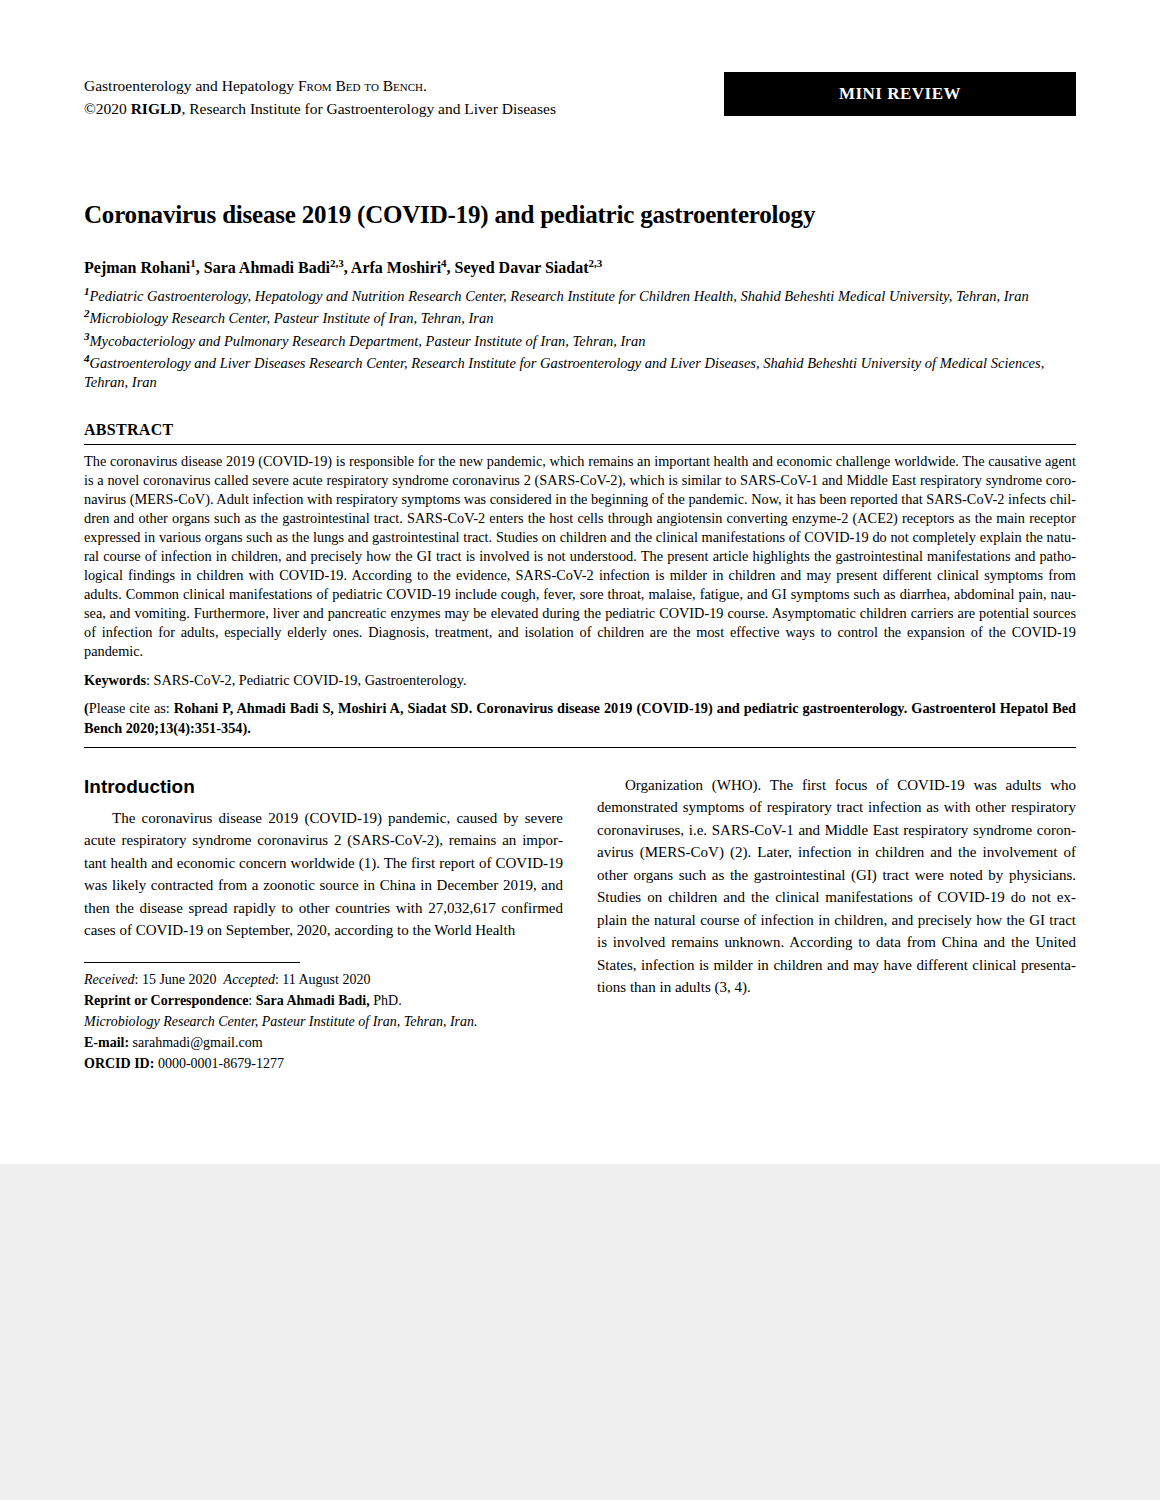Gastroenterology and Hepatology From Bed to Bench.
©2020 RIGLD, Research Institute for Gastroenterology and Liver Diseases
MINI REVIEW
Coronavirus disease 2019 (COVID-19) and pediatric gastroenterology
Pejman Rohani1, Sara Ahmadi Badi2,3, Arfa Moshiri4, Seyed Davar Siadat2,3
1Pediatric Gastroenterology, Hepatology and Nutrition Research Center, Research Institute for Children Health, Shahid Beheshti Medical University, Tehran, Iran
2Microbiology Research Center, Pasteur Institute of Iran, Tehran, Iran
3Mycobacteriology and Pulmonary Research Department, Pasteur Institute of Iran, Tehran, Iran
4Gastroenterology and Liver Diseases Research Center, Research Institute for Gastroenterology and Liver Diseases, Shahid Beheshti University of Medical Sciences, Tehran, Iran
ABSTRACT
The coronavirus disease 2019 (COVID-19) is responsible for the new pandemic, which remains an important health and economic challenge worldwide. The causative agent is a novel coronavirus called severe acute respiratory syndrome coronavirus 2 (SARS-CoV-2), which is similar to SARS-CoV-1 and Middle East respiratory syndrome coronavirus (MERS-CoV). Adult infection with respiratory symptoms was considered in the beginning of the pandemic. Now, it has been reported that SARS-CoV-2 infects children and other organs such as the gastrointestinal tract. SARS-CoV-2 enters the host cells through angiotensin converting enzyme-2 (ACE2) receptors as the main receptor expressed in various organs such as the lungs and gastrointestinal tract. Studies on children and the clinical manifestations of COVID-19 do not completely explain the natural course of infection in children, and precisely how the GI tract is involved is not understood. The present article highlights the gastrointestinal manifestations and pathological findings in children with COVID-19. According to the evidence, SARS-CoV-2 infection is milder in children and may present different clinical symptoms from adults. Common clinical manifestations of pediatric COVID-19 include cough, fever, sore throat, malaise, fatigue, and GI symptoms such as diarrhea, abdominal pain, nausea, and vomiting. Furthermore, liver and pancreatic enzymes may be elevated during the pediatric COVID-19 course. Asymptomatic children carriers are potential sources of infection for adults, especially elderly ones. Diagnosis, treatment, and isolation of children are the most effective ways to control the expansion of the COVID-19 pandemic.
Keywords: SARS-CoV-2, Pediatric COVID-19, Gastroenterology.
(Please cite as: Rohani P, Ahmadi Badi S, Moshiri A, Siadat SD. Coronavirus disease 2019 (COVID-19) and pediatric gastroenterology. Gastroenterol Hepatol Bed Bench 2020;13(4):351-354).
Introduction
The coronavirus disease 2019 (COVID-19) pandemic, caused by severe acute respiratory syndrome coronavirus 2 (SARS-CoV-2), remains an important health and economic concern worldwide (1). The first report of COVID-19 was likely contracted from a zoonotic source in China in December 2019, and then the disease spread rapidly to other countries with 27,032,617 confirmed cases of COVID-19 on September, 2020, according to the World Health
Received: 15 June 2020 Accepted: 11 August 2020
Reprint or Correspondence: Sara Ahmadi Badi, PhD.
Microbiology Research Center, Pasteur Institute of Iran, Tehran, Iran.
E-mail: sarahmadi@gmail.com
ORCID ID: 0000-0001-8679-1277
Organization (WHO). The first focus of COVID-19 was adults who demonstrated symptoms of respiratory tract infection as with other respiratory coronaviruses, i.e. SARS-CoV-1 and Middle East respiratory syndrome coronavirus (MERS-CoV) (2). Later, infection in children and the involvement of other organs such as the gastrointestinal (GI) tract were noted by physicians. Studies on children and the clinical manifestations of COVID-19 do not explain the natural course of infection in children, and precisely how the GI tract is involved remains unknown. According to data from China and the United States, infection is milder in children and may have different clinical presentations than in adults (3, 4).